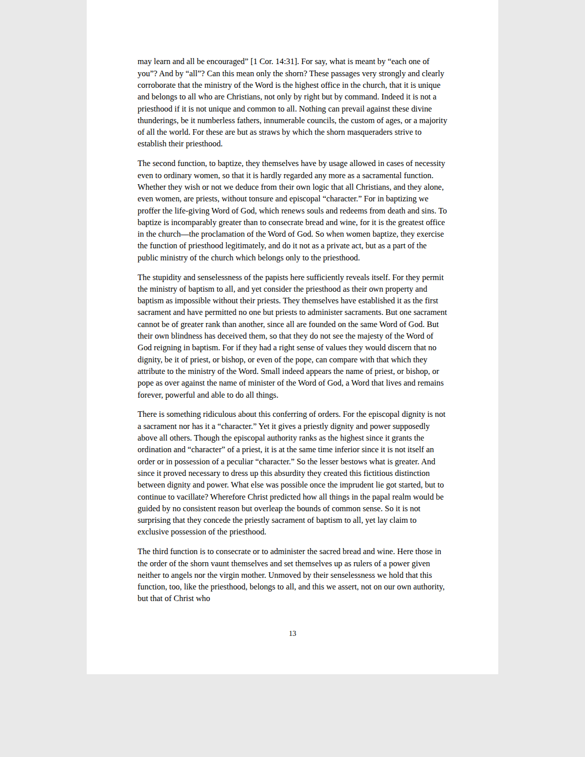may learn and all be encouraged” [1 Cor. 14:31]. For say, what is meant by “each one of you”? And by “all”? Can this mean only the shorn? These passages very strongly and clearly corroborate that the ministry of the Word is the highest office in the church, that it is unique and belongs to all who are Christians, not only by right but by command. Indeed it is not a priesthood if it is not unique and common to all. Nothing can prevail against these divine thunderings, be it numberless fathers, innumerable councils, the custom of ages, or a majority of all the world. For these are but as straws by which the shorn masqueraders strive to establish their priesthood.
The second function, to baptize, they themselves have by usage allowed in cases of necessity even to ordinary women, so that it is hardly regarded any more as a sacramental function. Whether they wish or not we deduce from their own logic that all Christians, and they alone, even women, are priests, without tonsure and episcopal “character.” For in baptizing we proffer the life-giving Word of God, which renews souls and redeems from death and sins. To baptize is incomparably greater than to consecrate bread and wine, for it is the greatest office in the church—the proclamation of the Word of God. So when women baptize, they exercise the function of priesthood legitimately, and do it not as a private act, but as a part of the public ministry of the church which belongs only to the priesthood.
The stupidity and senselessness of the papists here sufficiently reveals itself. For they permit the ministry of baptism to all, and yet consider the priesthood as their own property and baptism as impossible without their priests. They themselves have established it as the first sacrament and have permitted no one but priests to administer sacraments. But one sacrament cannot be of greater rank than another, since all are founded on the same Word of God. But their own blindness has deceived them, so that they do not see the majesty of the Word of God reigning in baptism. For if they had a right sense of values they would discern that no dignity, be it of priest, or bishop, or even of the pope, can compare with that which they attribute to the ministry of the Word. Small indeed appears the name of priest, or bishop, or pope as over against the name of minister of the Word of God, a Word that lives and remains forever, powerful and able to do all things.
There is something ridiculous about this conferring of orders. For the episcopal dignity is not a sacrament nor has it a “character.” Yet it gives a priestly dignity and power supposedly above all others. Though the episcopal authority ranks as the highest since it grants the ordination and “character” of a priest, it is at the same time inferior since it is not itself an order or in possession of a peculiar “character.” So the lesser bestows what is greater. And since it proved necessary to dress up this absurdity they created this fictitious distinction between dignity and power. What else was possible once the imprudent lie got started, but to continue to vacillate? Wherefore Christ predicted how all things in the papal realm would be guided by no consistent reason but overleap the bounds of common sense. So it is not surprising that they concede the priestly sacrament of baptism to all, yet lay claim to exclusive possession of the priesthood.
The third function is to consecrate or to administer the sacred bread and wine. Here those in the order of the shorn vaunt themselves and set themselves up as rulers of a power given neither to angels nor the virgin mother. Unmoved by their senselessness we hold that this function, too, like the priesthood, belongs to all, and this we assert, not on our own authority, but that of Christ who
13